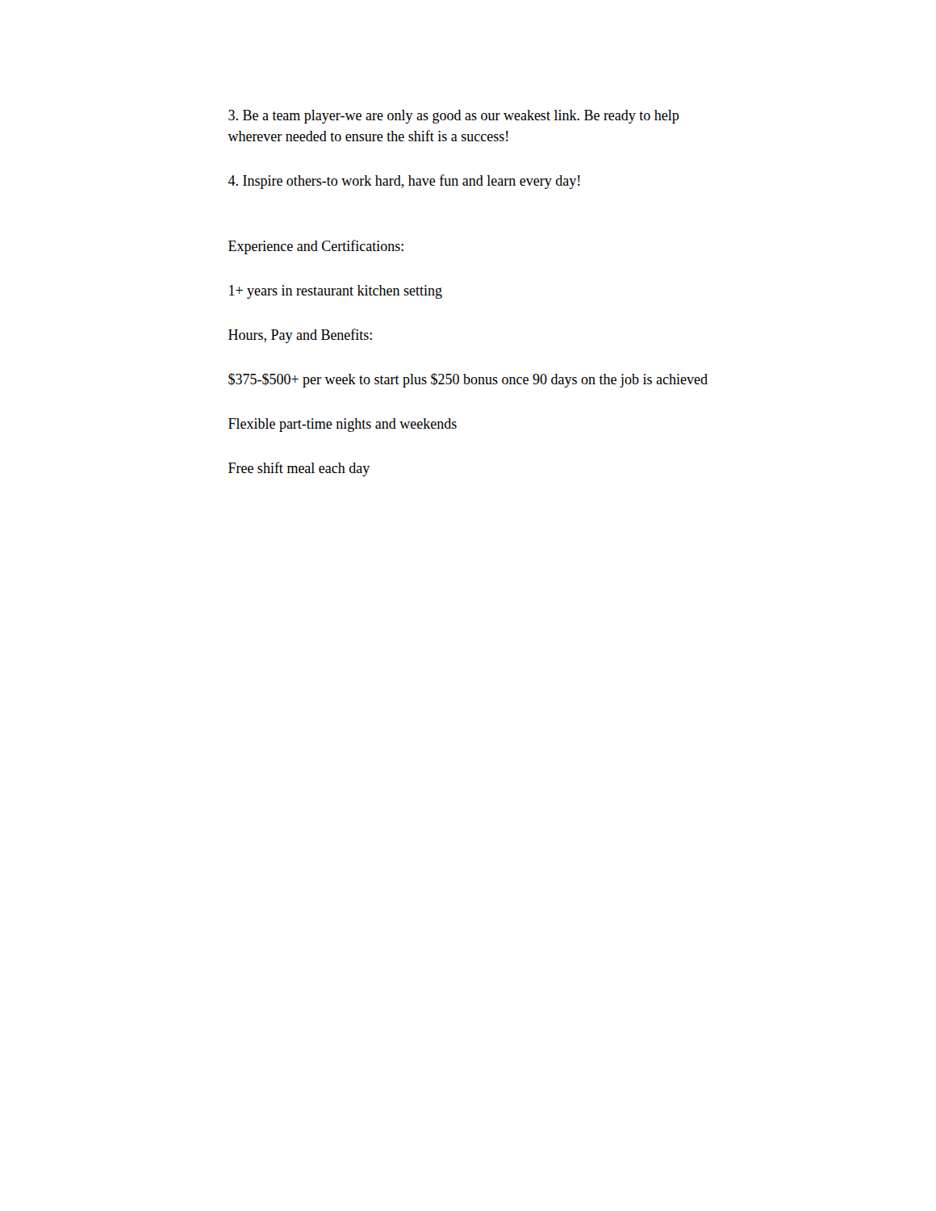3. Be a team player-we are only as good as our weakest link. Be ready to help wherever needed to ensure the shift is a success!
4. Inspire others-to work hard, have fun and learn every day!
Experience and Certifications:
1+ years in restaurant kitchen setting
Hours, Pay and Benefits:
$375-$500+ per week to start plus $250 bonus once 90 days on the job is achieved
Flexible part-time nights and weekends
Free shift meal each day